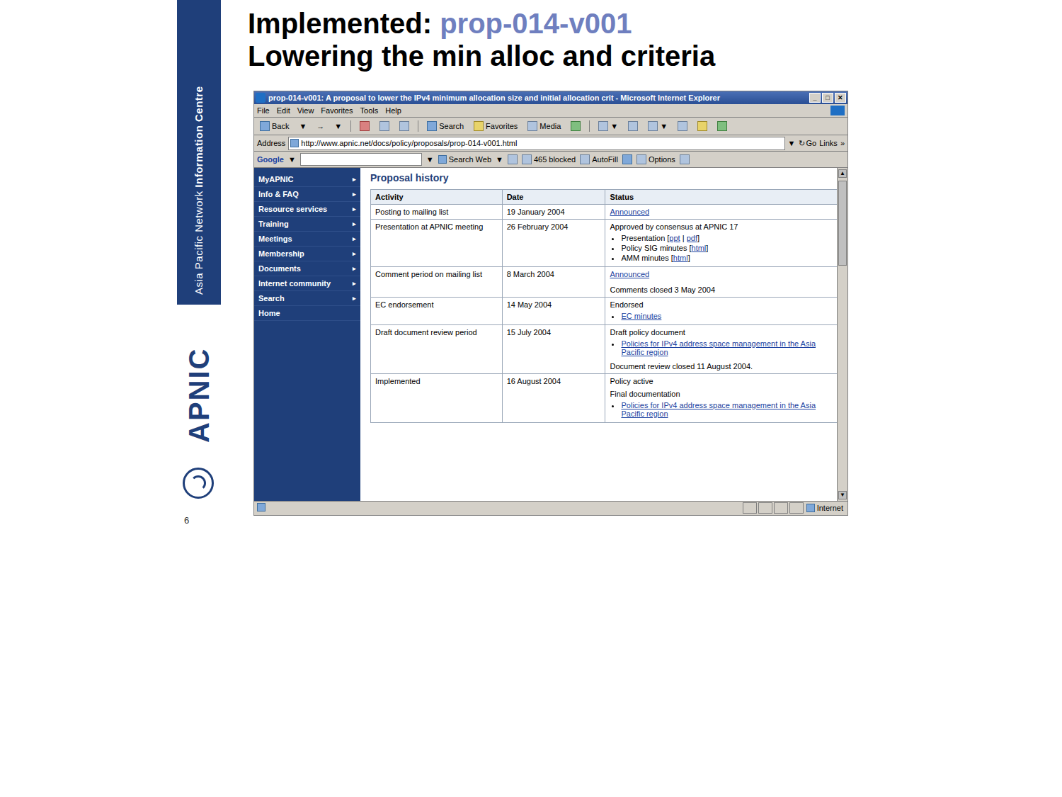Asia Pacific Network Information Centre
APNIC
6
Implemented: prop-014-v001
Lowering the min alloc and criteria
prop-014-v001: A proposal to lower the IPv4 minimum allocation size and initial allocation crit - Microsoft Internet Explorer
_□✕
File Edit View Favorites Tools Help
Back
▼
→
▼
Search
Favorites
Media
▼
▼
Address
http://www.apnic.net/docs/policy/proposals/prop-014-v001.html
▼
↻Go
Links»
Google▼
▼
Search Web
▼
465 blocked
AutoFill
Options
MyAPNIC▸
Info & FAQ▸
Resource services▸
Training▸
Meetings▸
Membership▸
Documents▸
Internet community▸
Search▸
Home
Proposal history
| Activity | Date | Status |
| --- | --- | --- |
| Posting to mailing list | 19 January 2004 | Announced |
| Presentation at APNIC meeting | 26 February 2004 | Approved by consensus at APNIC 17 Presentation [ ppt / pdf ] Policy SIG minutes [ html ] AMM minutes [ html ] |
| Comment period on mailing list | 8 March 2004 | Announced Comments closed 3 May 2004 |
| EC endorsement | 14 May 2004 | Endorsed EC minutes |
| Draft document review period | 15 July 2004 | Draft policy document Policies for IPv4 address space management in the Asia Pacific region Document review closed 11 August 2004. |
| Implemented | 16 August 2004 | Policy active Final documentation Policies for IPv4 address space management in the Asia Pacific region |
▲
▼
Internet